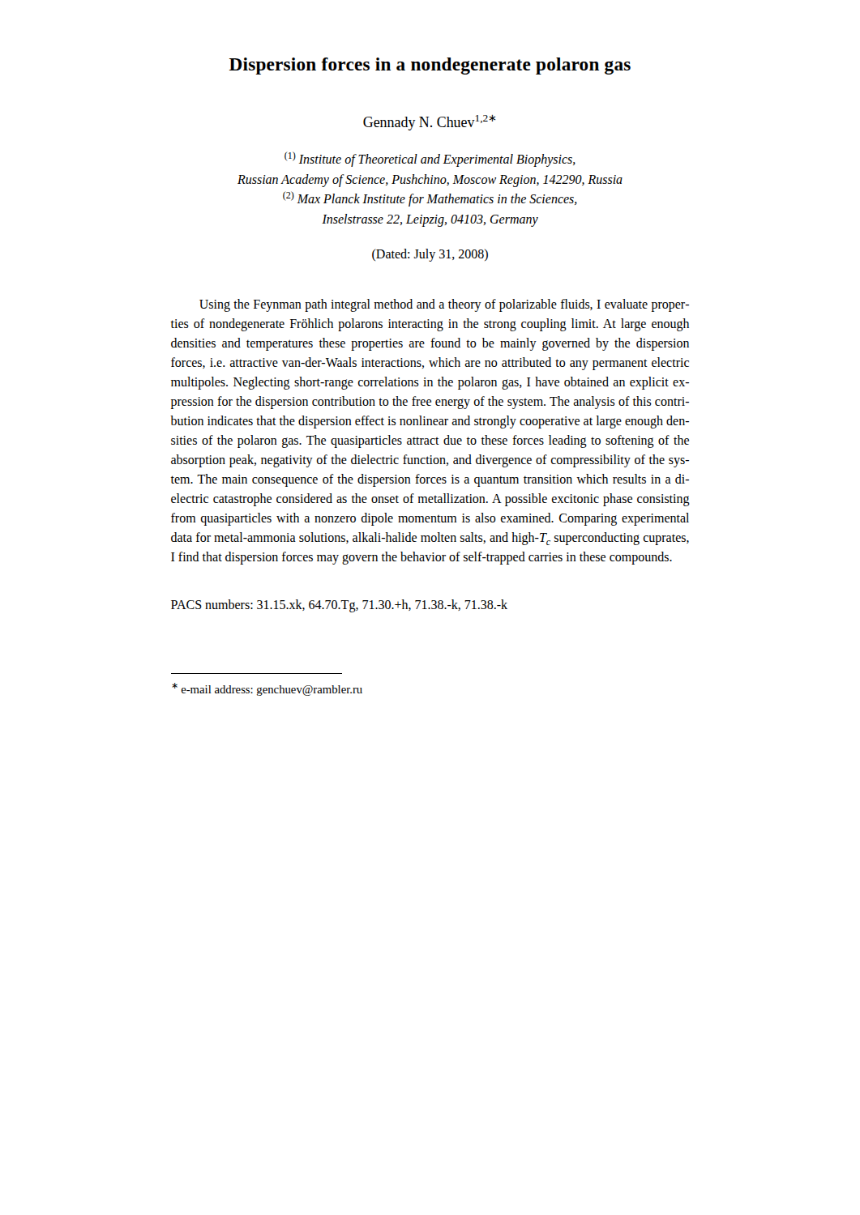Dispersion forces in a nondegenerate polaron gas
Gennady N. Chuev1,2∗
(1) Institute of Theoretical and Experimental Biophysics,
Russian Academy of Science, Pushchino, Moscow Region, 142290, Russia
(2) Max Planck Institute for Mathematics in the Sciences,
Inselstrasse 22, Leipzig, 04103, Germany
(Dated: July 31, 2008)
Using the Feynman path integral method and a theory of polarizable fluids, I evaluate properties of nondegenerate Fröhlich polarons interacting in the strong coupling limit. At large enough densities and temperatures these properties are found to be mainly governed by the dispersion forces, i.e. attractive van-der-Waals interactions, which are no attributed to any permanent electric multipoles. Neglecting short-range correlations in the polaron gas, I have obtained an explicit expression for the dispersion contribution to the free energy of the system. The analysis of this contribution indicates that the dispersion effect is nonlinear and strongly cooperative at large enough densities of the polaron gas. The quasiparticles attract due to these forces leading to softening of the absorption peak, negativity of the dielectric function, and divergence of compressibility of the system. The main consequence of the dispersion forces is a quantum transition which results in a dielectric catastrophe considered as the onset of metallization. A possible excitonic phase consisting from quasiparticles with a nonzero dipole momentum is also examined. Comparing experimental data for metal-ammonia solutions, alkali-halide molten salts, and high-Tc superconducting cuprates, I find that dispersion forces may govern the behavior of self-trapped carries in these compounds.
PACS numbers: 31.15.xk, 64.70.Tg, 71.30.+h, 71.38.-k, 71.38.-k
∗ e-mail address: genchuev@rambler.ru